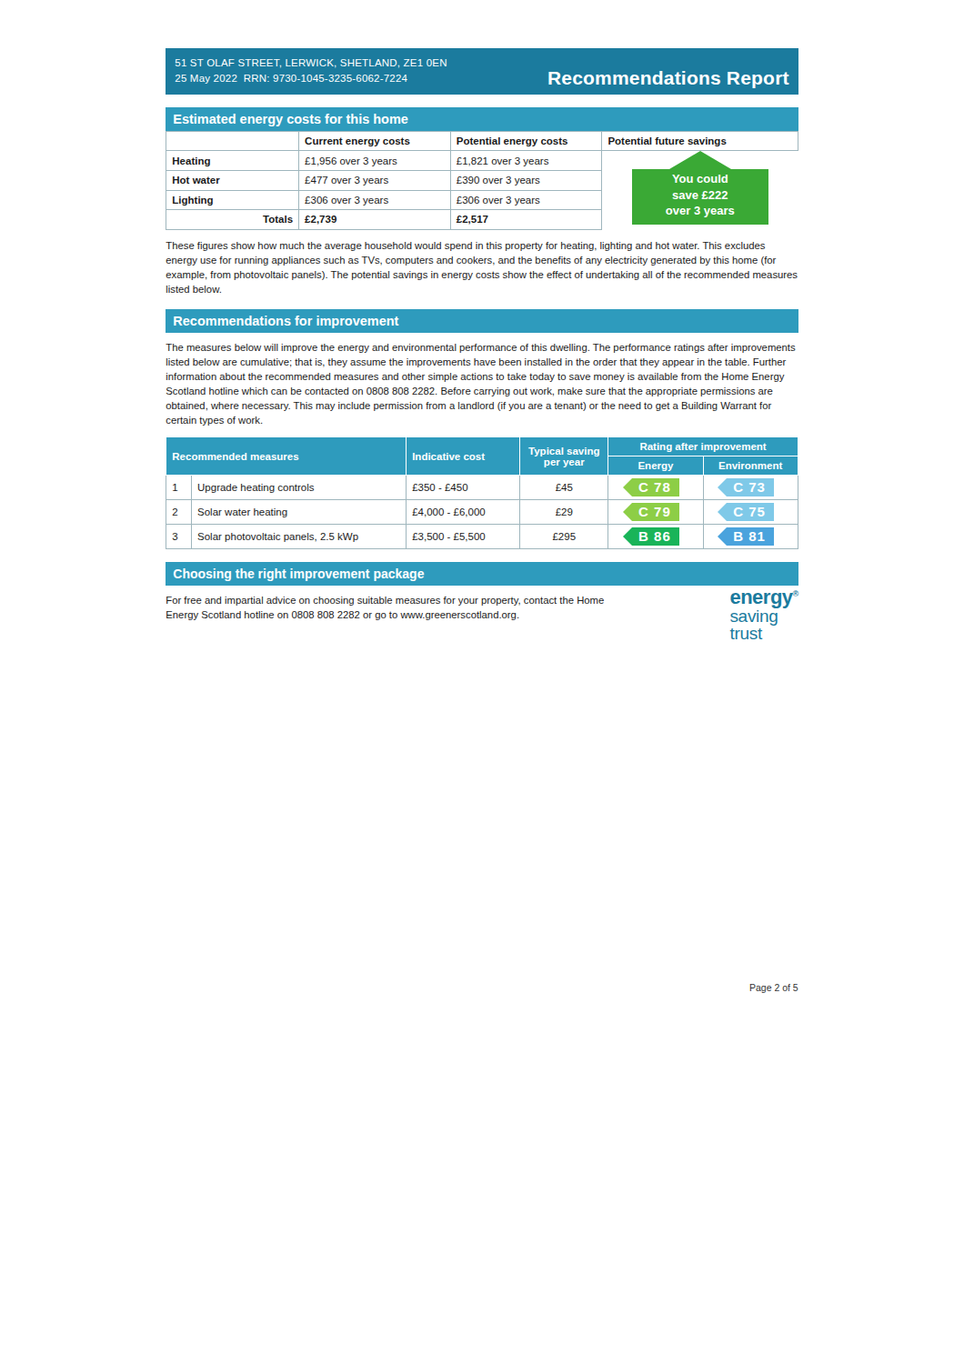51 ST OLAF STREET, LERWICK, SHETLAND, ZE1 0EN
25 May 2022 RRN: 9730-1045-3235-6062-7224
Recommendations Report
Estimated energy costs for this home
| | Current energy costs | Potential energy costs | Potential future savings |
| --- | --- | --- | --- |
| Heating | £1,956 over 3 years | £1,821 over 3 years | You could save £222 over 3 years |
| Hot water | £477 over 3 years | £390 over 3 years |
| Lighting | £306 over 3 years | £306 over 3 years |
| Totals | £2,739 | £2,517 |
These figures show how much the average household would spend in this property for heating, lighting and hot water. This excludes energy use for running appliances such as TVs, computers and cookers, and the benefits of any electricity generated by this home (for example, from photovoltaic panels). The potential savings in energy costs show the effect of undertaking all of the recommended measures listed below.
Recommendations for improvement
The measures below will improve the energy and environmental performance of this dwelling. The performance ratings after improvements listed below are cumulative; that is, they assume the improvements have been installed in the order that they appear in the table. Further information about the recommended measures and other simple actions to take today to save money is available from the Home Energy Scotland hotline which can be contacted on 0808 808 2282. Before carrying out work, make sure that the appropriate permissions are obtained, where necessary. This may include permission from a landlord (if you are a tenant) or the need to get a Building Warrant for certain types of work.
| Recommended measures | Indicative cost | Typical saving per year | Rating after improvement |
| --- | --- | --- | --- |
| Energy | Environment |
| 1 | Upgrade heating controls | £350 - £450 | £45 | C 78 | C 73 |
| 2 | Solar water heating | £4,000 - £6,000 | £29 | C 79 | C 75 |
| 3 | Solar photovoltaic panels, 2.5 kWp | £3,500 - £5,500 | £295 | B 86 | B 81 |
Choosing the right improvement package
energy®
saving
trust
For free and impartial advice on choosing suitable measures for your property, contact the Home Energy Scotland hotline on 0808 808 2282 or go to www.greenerscotland.org.
Page 2 of 5